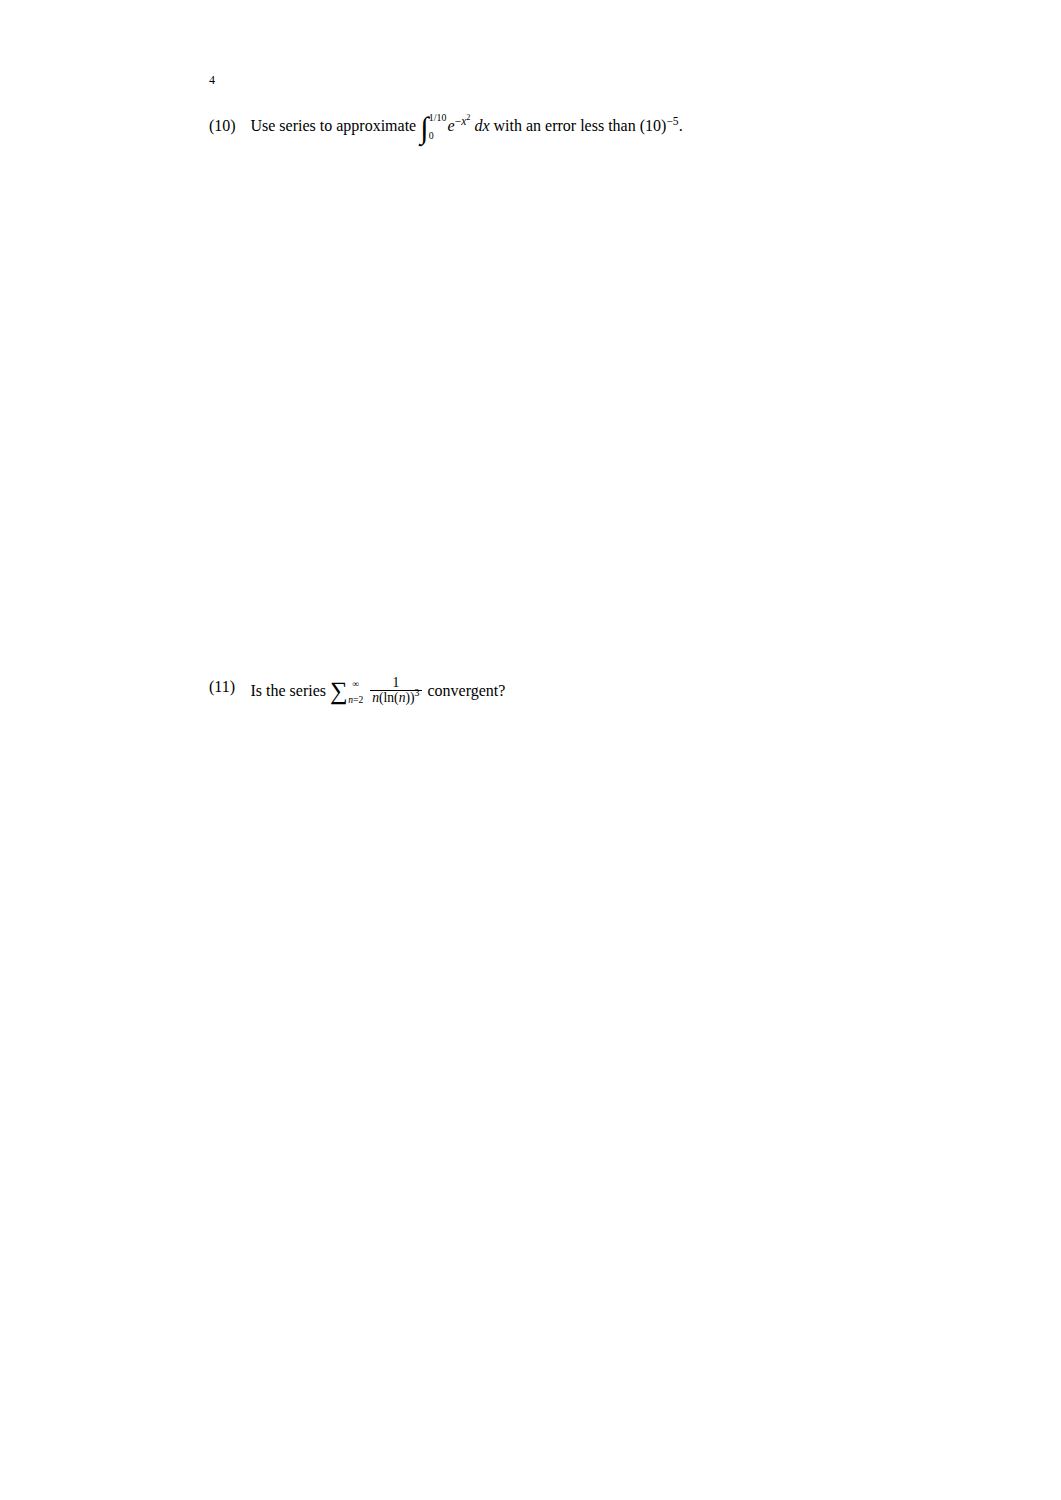4
(10) Use series to approximate ∫1/100 e−x2 dx with an error less than (10)−5.
(11) Is the series ∑∞n=2 1 n(ln(n))3 convergent?